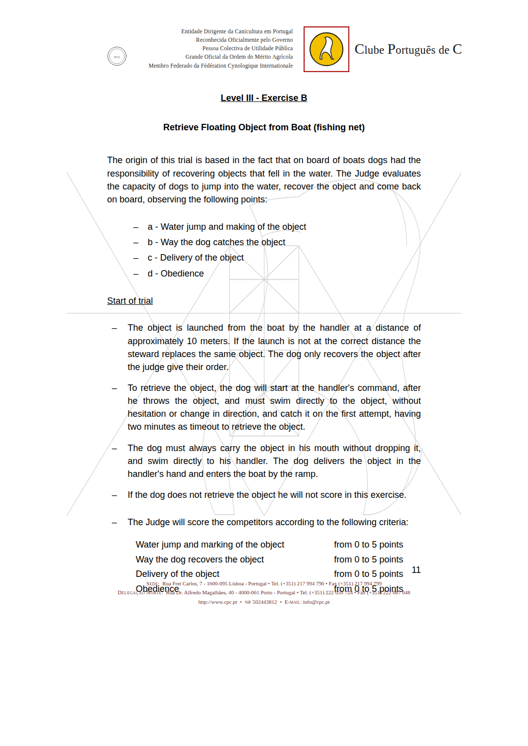FCI
Entidade Dirigente da Canicultura em Portugal
Reconhecida Oficialmente pelo Governo
Pessoa Colectiva de Utilidade Pública
Grande Oficial da Ordem do Mérito Agrícola
Membro Federado da Fédération Cynologique Internationale
Clube Português de Canicultura
Level III - Exercise B
Retrieve Floating Object from Boat (fishing net)
The origin of this trial is based in the fact that on board of boats dogs had the responsibility of recovering objects that fell in the water. The Judge evaluates the capacity of dogs to jump into the water, recover the object and come back on board, observing the following points:
a - Water jump and making of the object
b - Way the dog catches the object
c - Delivery of the object
d - Obedience
Start of trial
The object is launched from the boat by the handler at a distance of approximately 10 meters. If the launch is not at the correct distance the steward replaces the same object. The dog only recovers the object after the judge give their order.
To retrieve the object, the dog will start at the handler's command, after he throws the object, and must swim directly to the object, without hesitation or change in direction, and catch it on the first attempt, having two minutes as timeout to retrieve the object.
The dog must always carry the object in his mouth without dropping it, and swim directly to his handler. The dog delivers the object in the handler's hand and enters the boat by the ramp.
If the dog does not retrieve the object he will not score in this exercise.
The Judge will score the competitors according to the following criteria:
| Water jump and marking of the object | from 0 to 5 points |
| Way the dog recovers the object | from 0 to 5 points |
| Delivery of the object | from 0 to 5 points |
| Obedience | from 0 to 5 points |
11
Sede: Rua Frei Carlos, 7 - 1600-095 Lisboa - Portugal • Tel. (+351) 217 994 790 • Fax (+351) 217 994 799
Delegação Norte: Rua Dr. Alfredo Magalhães, 40 - 4000-061 Porto - Portugal • Tel. (+351) 222 050 724 • Fax (+351) 222 087 048
http://www.cpc.pt•nif 502443812•E-mail: info@cpc.pt